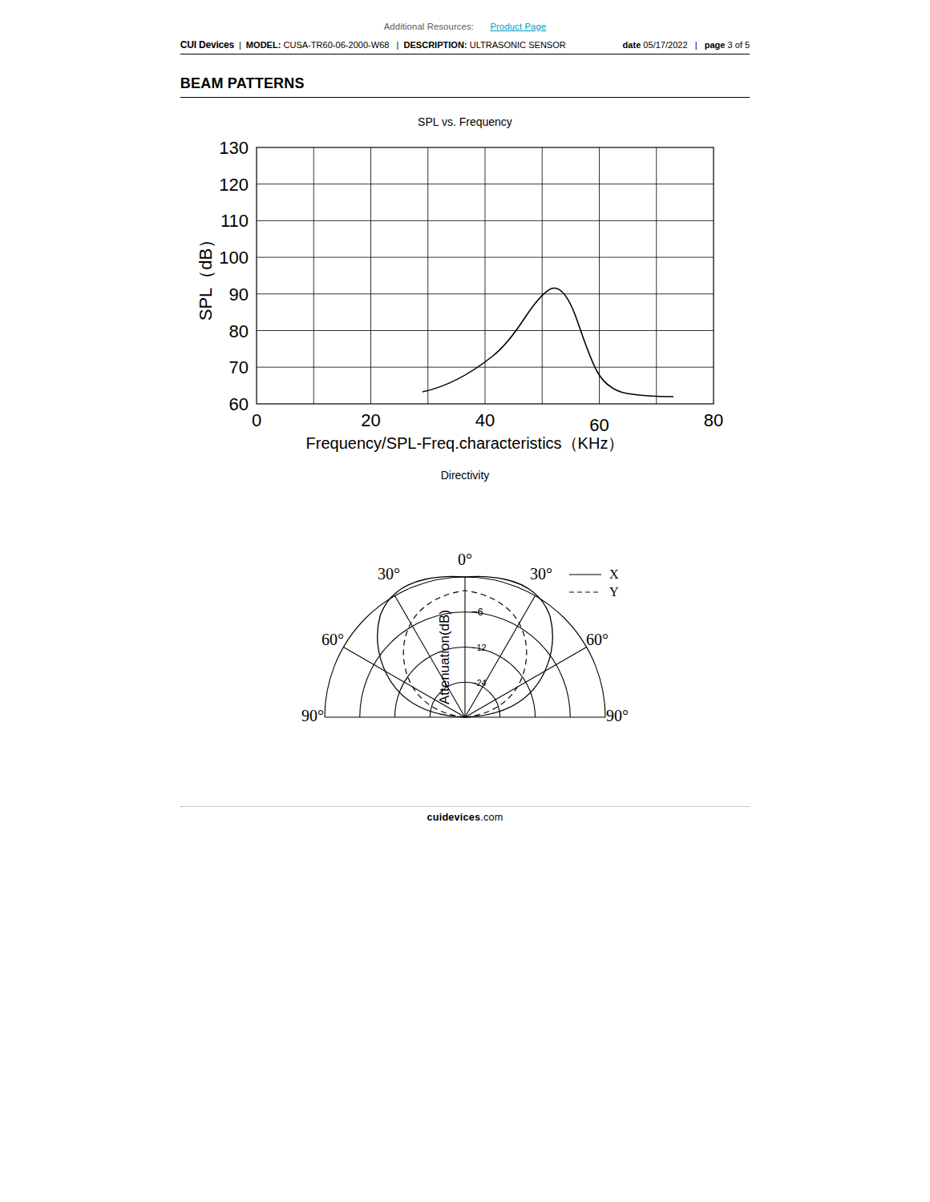Additional Resources: Product Page
CUI Devices|MODEL: CUSA-TR60-06-2000-W68 |DESCRIPTION: ULTRASONIC SENSOR
date 05/17/2022 | page 3 of 5
BEAM PATTERNS
SPL vs. Frequency
130 120 110 100 90 80 70 60 0 20 40 60 80 SPL（dB）
Frequency/SPL-Freq.characteristics（KHz）
Directivity
0° 30° 30° 60° 60° 90° 90° −6 −12 −24 Attenuation(dB) X Y
cuidevices.com